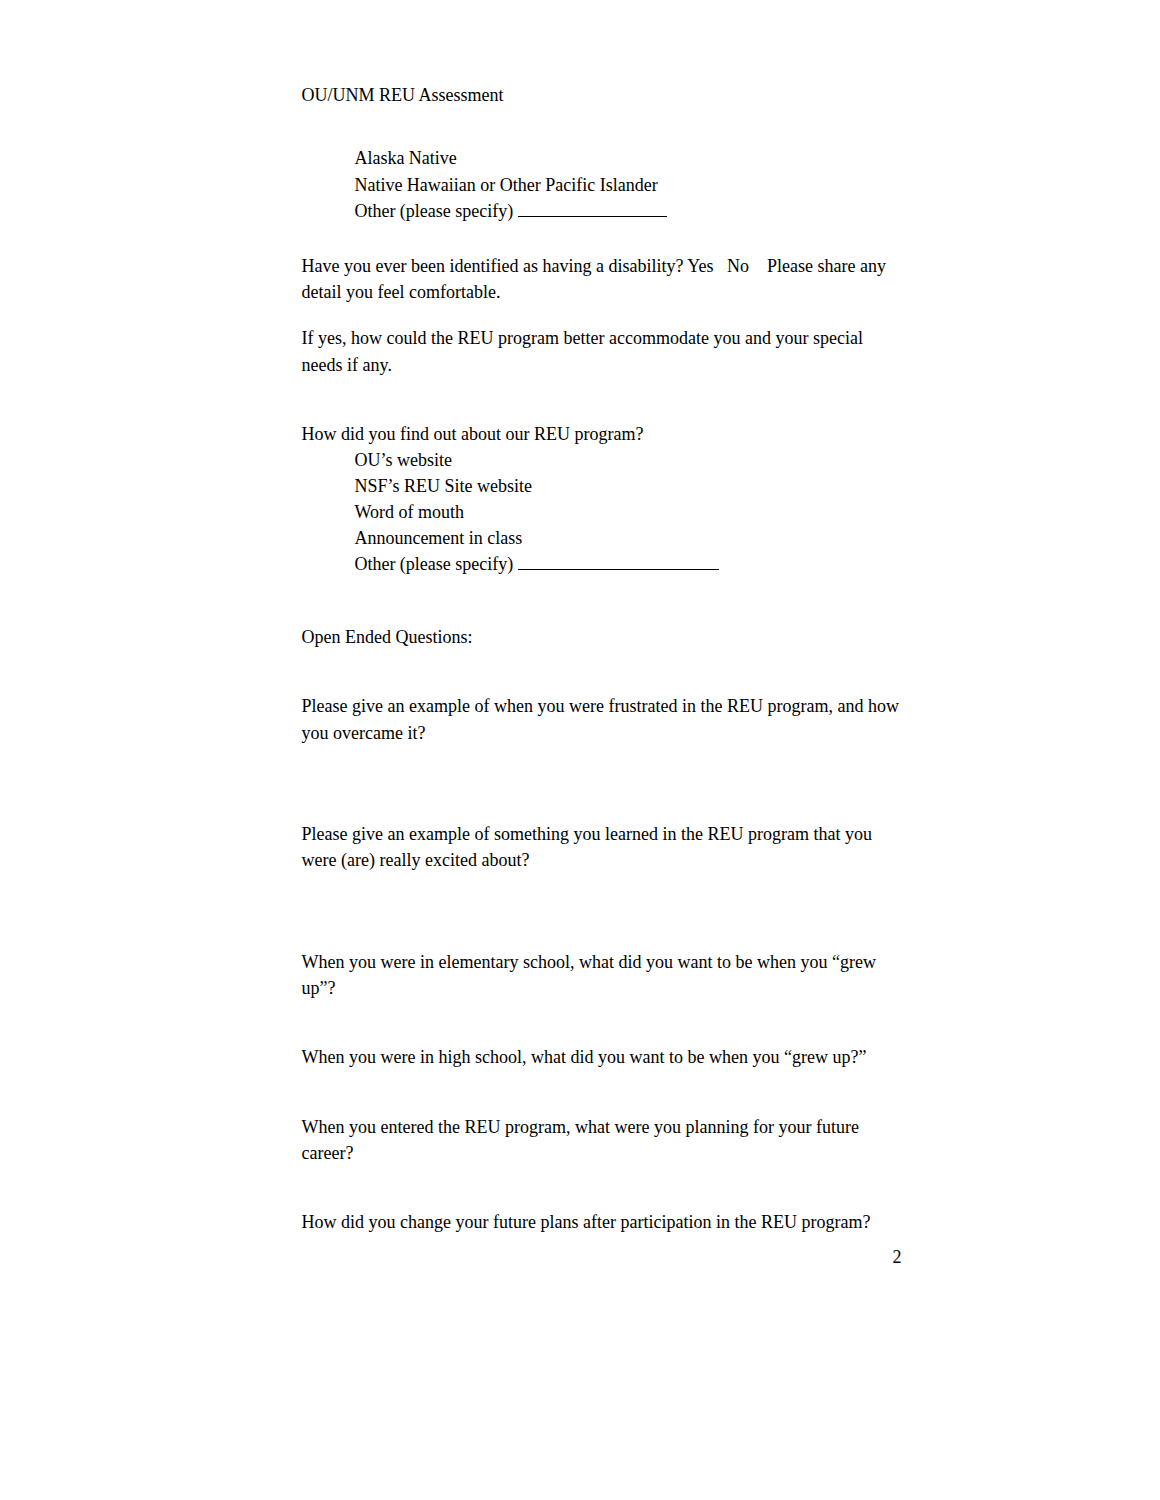OU/UNM REU Assessment
Alaska Native
Native Hawaiian or Other Pacific Islander
Other (please specify)
Have you ever been identified as having a disability? Yes No Please share any detail you feel comfortable.
If yes, how could the REU program better accommodate you and your special needs if any.
How did you find out about our REU program?
OU’s website
NSF’s REU Site website
Word of mouth
Announcement in class
Other (please specify)
Open Ended Questions:
Please give an example of when you were frustrated in the REU program, and how you overcame it?
Please give an example of something you learned in the REU program that you were (are) really excited about?
When you were in elementary school, what did you want to be when you “grew up”?
When you were in high school, what did you want to be when you “grew up?”
When you entered the REU program, what were you planning for your future career?
How did you change your future plans after participation in the REU program?
2